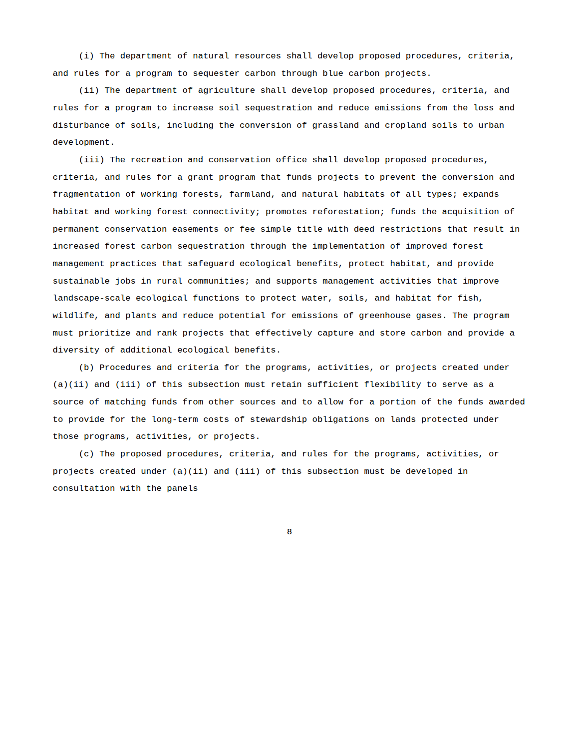(i) The department of natural resources shall develop proposed procedures, criteria, and rules for a program to sequester carbon through blue carbon projects.
(ii) The department of agriculture shall develop proposed procedures, criteria, and rules for a program to increase soil sequestration and reduce emissions from the loss and disturbance of soils, including the conversion of grassland and cropland soils to urban development.
(iii) The recreation and conservation office shall develop proposed procedures, criteria, and rules for a grant program that funds projects to prevent the conversion and fragmentation of working forests, farmland, and natural habitats of all types; expands habitat and working forest connectivity; promotes reforestation; funds the acquisition of permanent conservation easements or fee simple title with deed restrictions that result in increased forest carbon sequestration through the implementation of improved forest management practices that safeguard ecological benefits, protect habitat, and provide sustainable jobs in rural communities; and supports management activities that improve landscape-scale ecological functions to protect water, soils, and habitat for fish, wildlife, and plants and reduce potential for emissions of greenhouse gases. The program must prioritize and rank projects that effectively capture and store carbon and provide a diversity of additional ecological benefits.
(b) Procedures and criteria for the programs, activities, or projects created under (a)(ii) and (iii) of this subsection must retain sufficient flexibility to serve as a source of matching funds from other sources and to allow for a portion of the funds awarded to provide for the long-term costs of stewardship obligations on lands protected under those programs, activities, or projects.
(c) The proposed procedures, criteria, and rules for the programs, activities, or projects created under (a)(ii) and (iii) of this subsection must be developed in consultation with the panels
8